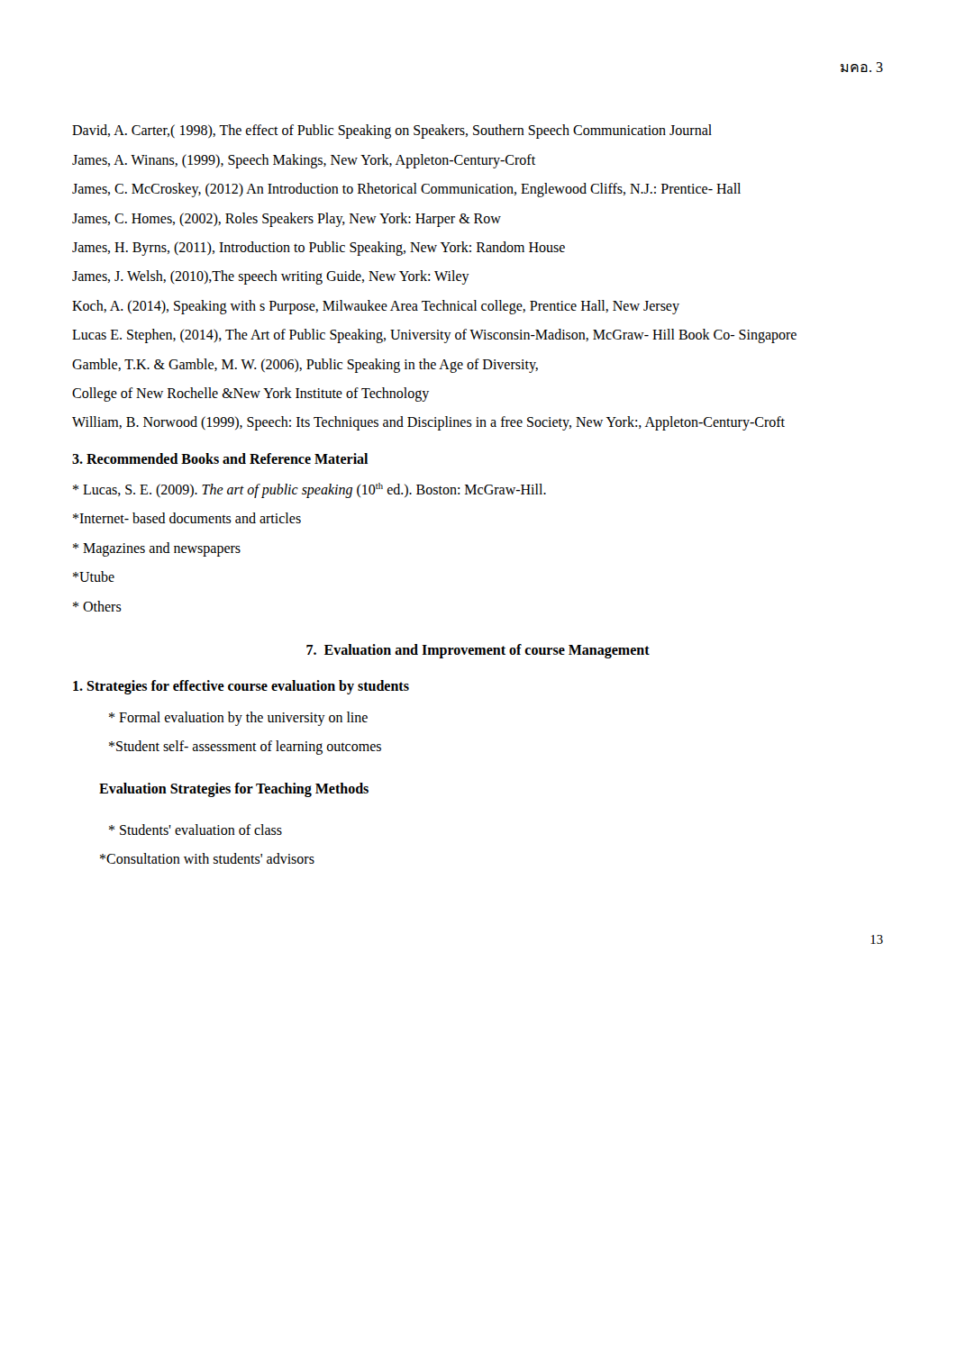มคอ. 3
David, A. Carter,( 1998), The effect of Public Speaking on Speakers, Southern Speech Communication Journal
James, A. Winans, (1999), Speech Makings, New York, Appleton-Century-Croft
James, C. McCroskey, (2012) An Introduction to Rhetorical Communication, Englewood Cliffs, N.J.: Prentice- Hall
James, C. Homes, (2002), Roles Speakers Play, New York: Harper & Row
James, H. Byrns, (2011), Introduction to Public Speaking, New York: Random House
James, J. Welsh, (2010),The speech writing Guide, New York: Wiley
Koch, A. (2014), Speaking with s Purpose, Milwaukee Area Technical college, Prentice Hall, New Jersey
Lucas E. Stephen, (2014), The Art of Public Speaking, University of Wisconsin-Madison, McGraw- Hill Book Co- Singapore
Gamble, T.K. & Gamble, M. W. (2006), Public Speaking in the Age of Diversity,
College of New Rochelle &New York Institute of Technology
William, B. Norwood (1999), Speech: Its Techniques and Disciplines in a free Society, New York:, Appleton-Century-Croft
3. Recommended Books and Reference Material
* Lucas, S. E. (2009). The art of public speaking (10th ed.). Boston: McGraw-Hill.
*Internet- based documents and articles
* Magazines and newspapers
*Utube
* Others
7. Evaluation and Improvement of course Management
1. Strategies for effective course evaluation by students
* Formal evaluation by the university on line
*Student self- assessment of learning outcomes
Evaluation Strategies for Teaching Methods
* Students' evaluation of class
*Consultation with students' advisors
13